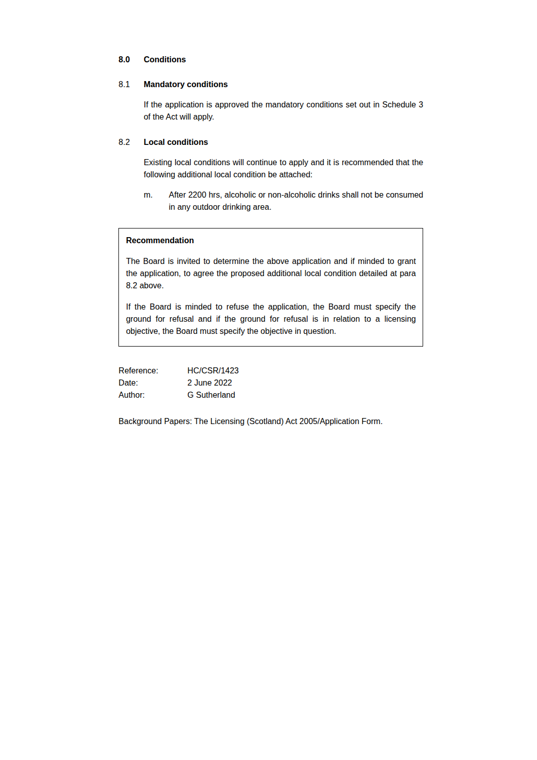8.0 Conditions
8.1 Mandatory conditions
If the application is approved the mandatory conditions set out in Schedule 3 of the Act will apply.
8.2 Local conditions
Existing local conditions will continue to apply and it is recommended that the following additional local condition be attached:
m. After 2200 hrs, alcoholic or non-alcoholic drinks shall not be consumed in any outdoor drinking area.
Recommendation
The Board is invited to determine the above application and if minded to grant the application, to agree the proposed additional local condition detailed at para 8.2 above.
If the Board is minded to refuse the application, the Board must specify the ground for refusal and if the ground for refusal is in relation to a licensing objective, the Board must specify the objective in question.
Reference: HC/CSR/1423
Date: 2 June 2022
Author: G Sutherland
Background Papers: The Licensing (Scotland) Act 2005/Application Form.